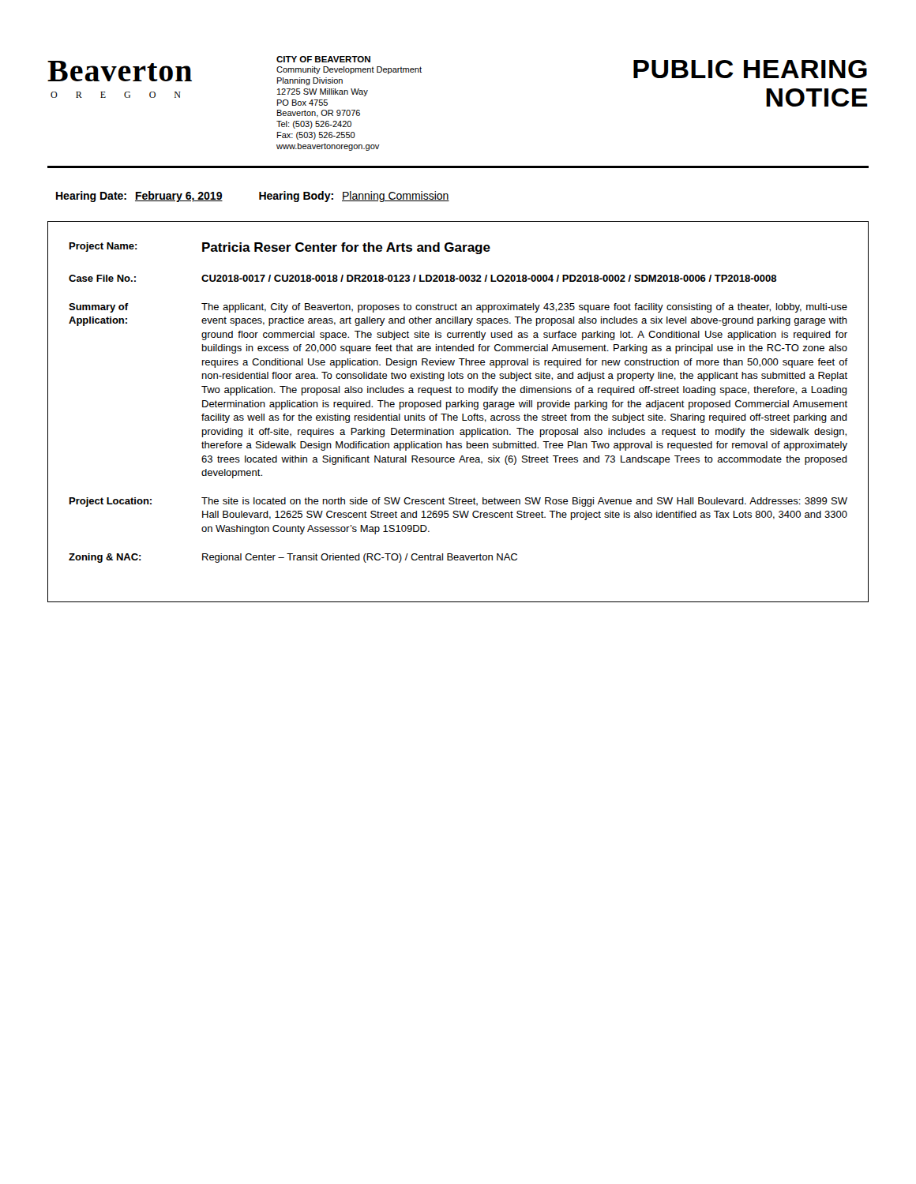BeavertonO R E G O N
CITY OF BEAVERTON
Community Development Department
Planning Division
12725 SW Millikan Way
PO Box 4755
Beaverton, OR 97076
Tel: (503) 526-2420
Fax: (503) 526-2550
www.beavertonoregon.gov
PUBLIC HEARING
NOTICE
Hearing Date: February 6, 2019
Hearing Body: Planning Commission
| Project Name: | Patricia Reser Center for the Arts and Garage |
| Case File No.: | CU2018-0017 / CU2018-0018 / DR2018-0123 / LD2018-0032 / LO2018-0004 / PD2018-0002 / SDM2018-0006 / TP2018-0008 |
| Summary of Application: | The applicant, City of Beaverton, proposes to construct an approximately 43,235 square foot facility consisting of a theater, lobby, multi-use event spaces, practice areas, art gallery and other ancillary spaces. The proposal also includes a six level above-ground parking garage with ground floor commercial space. The subject site is currently used as a surface parking lot. A Conditional Use application is required for buildings in excess of 20,000 square feet that are intended for Commercial Amusement. Parking as a principal use in the RC-TO zone also requires a Conditional Use application. Design Review Three approval is required for new construction of more than 50,000 square feet of non-residential floor area. To consolidate two existing lots on the subject site, and adjust a property line, the applicant has submitted a Replat Two application. The proposal also includes a request to modify the dimensions of a required off-street loading space, therefore, a Loading Determination application is required. The proposed parking garage will provide parking for the adjacent proposed Commercial Amusement facility as well as for the existing residential units of The Lofts, across the street from the subject site. Sharing required off-street parking and providing it off-site, requires a Parking Determination application. The proposal also includes a request to modify the sidewalk design, therefore a Sidewalk Design Modification application has been submitted. Tree Plan Two approval is requested for removal of approximately 63 trees located within a Significant Natural Resource Area, six (6) Street Trees and 73 Landscape Trees to accommodate the proposed development. |
| Project Location: | The site is located on the north side of SW Crescent Street, between SW Rose Biggi Avenue and SW Hall Boulevard. Addresses: 3899 SW Hall Boulevard, 12625 SW Crescent Street and 12695 SW Crescent Street. The project site is also identified as Tax Lots 800, 3400 and 3300 on Washington County Assessor’s Map 1S109DD. |
| Zoning & NAC: | Regional Center – Transit Oriented (RC-TO) / Central Beaverton NAC |